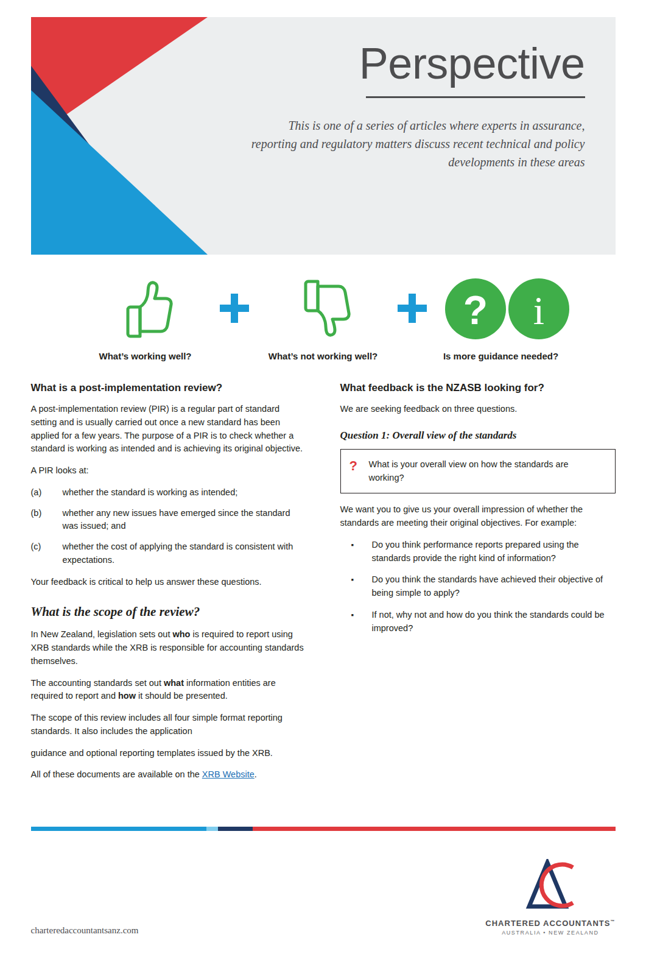Perspective
This is one of a series of articles where experts in assurance, reporting and regulatory matters discuss recent technical and policy developments in these areas
What’s working well?
What’s not working well?
? i
Is more guidance needed?
What is a post-implementation review?
A post-implementation review (PIR) is a regular part of standard setting and is usually carried out once a new standard has been applied for a few years. The purpose of a PIR is to check whether a standard is working as intended and is achieving its original objective.
A PIR looks at:
(a) whether the standard is working as intended;
(b) whether any new issues have emerged since the standard was issued; and
(c) whether the cost of applying the standard is consistent with expectations.
Your feedback is critical to help us answer these questions.
What is the scope of the review?
In New Zealand, legislation sets out who is required to report using XRB standards while the XRB is responsible for accounting standards themselves.
The accounting standards set out what information entities are required to report and how it should be presented.
The scope of this review includes all four simple format reporting standards. It also includes the application
guidance and optional reporting templates issued by the XRB.
All of these documents are available on the XRB Website.
What feedback is the NZASB looking for?
We are seeking feedback on three questions.
Question 1: Overall view of the standards
?
What is your overall view on how the standards are working?
We want you to give us your overall impression of whether the standards are meeting their original objectives. For example:
Do you think performance reports prepared using the standards provide the right kind of information?
Do you think the standards have achieved their objective of being simple to apply?
If not, why not and how do you think the standards could be improved?
charteredaccountantsanz.com
CHARTERED ACCOUNTANTS™
AUSTRALIA • NEW ZEALAND